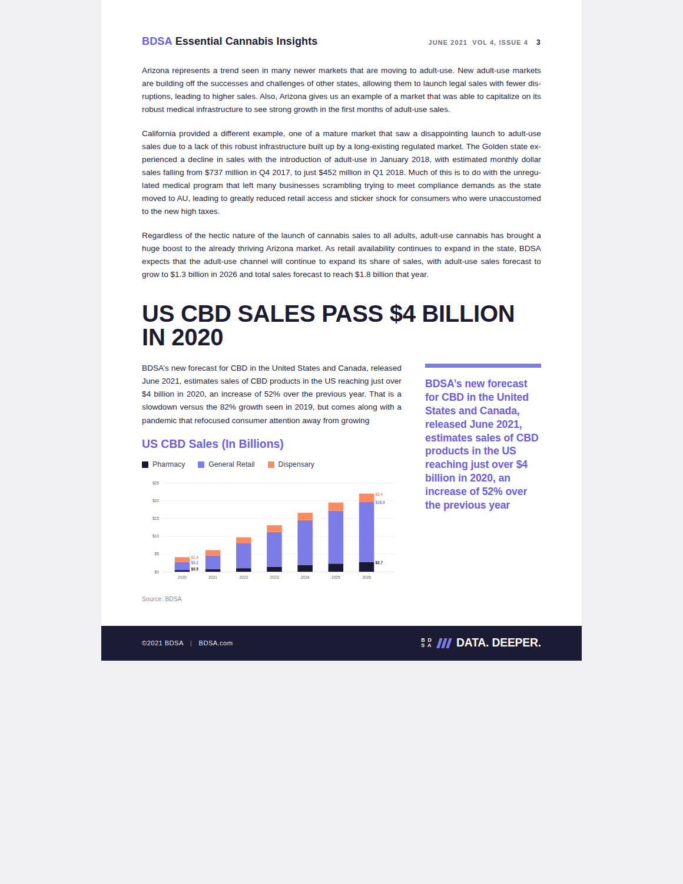BDSA Essential Cannabis Insights
JUNE 2021 VOL 4, ISSUE 4 3
Arizona represents a trend seen in many newer markets that are moving to adult-use. New adult-use markets are building off the successes and challenges of other states, allowing them to launch legal sales with fewer disruptions, leading to higher sales. Also, Arizona gives us an example of a market that was able to capitalize on its robust medical infrastructure to see strong growth in the first months of adult-use sales.
California provided a different example, one of a mature market that saw a disappointing launch to adult-use sales due to a lack of this robust infrastructure built up by a long-existing regulated market. The Golden state experienced a decline in sales with the introduction of adult-use in January 2018, with estimated monthly dollar sales falling from $737 million in Q4 2017, to just $452 million in Q1 2018. Much of this is to do with the unregulated medical program that left many businesses scrambling trying to meet compliance demands as the state moved to AU, leading to greatly reduced retail access and sticker shock for consumers who were unaccustomed to the new high taxes.
Regardless of the hectic nature of the launch of cannabis sales to all adults, adult-use cannabis has brought a huge boost to the already thriving Arizona market. As retail availability continues to expand in the state, BDSA expects that the adult-use channel will continue to expand its share of sales, with adult-use sales forecast to grow to $1.3 billion in 2026 and total sales forecast to reach $1.8 billion that year.
US CBD Sales Pass $4 Billion in 2020
BDSA’s new forecast for CBD in the United States and Canada, released June 2021, estimates sales of CBD products in the US reaching just over $4 billion in 2020, an increase of 52% over the previous year. That is a slowdown versus the 82% growth seen in 2019, but comes along with a pandemic that refocused consumer attention away from growing
US CBD Sales (In Billions)
Pharmacy
General Retail
Dispensary
$25 $20 $15 $10 $5 $0 Bars. Scale: 0 => y=278, 25 => y=18 (10.4 px per $1B) 2020: Pharmacy 0.5, General 2.2, Dispensary 1.4 (total 4.1) $1.4 $2.2 $0.5 $2.4 $16.9 $2.7 2020 2021 2022 2023 2024 2025 2026
Source: BDSA
BDSA’s new forecast for CBD in the United States and Canada, released June 2021, estimates sales of CBD products in the US reaching just over $4 billion in 2020, an increase of 52% over the previous year
©2021 BDSA | BDSA.com
B D
S A
DATA. DEEPER.